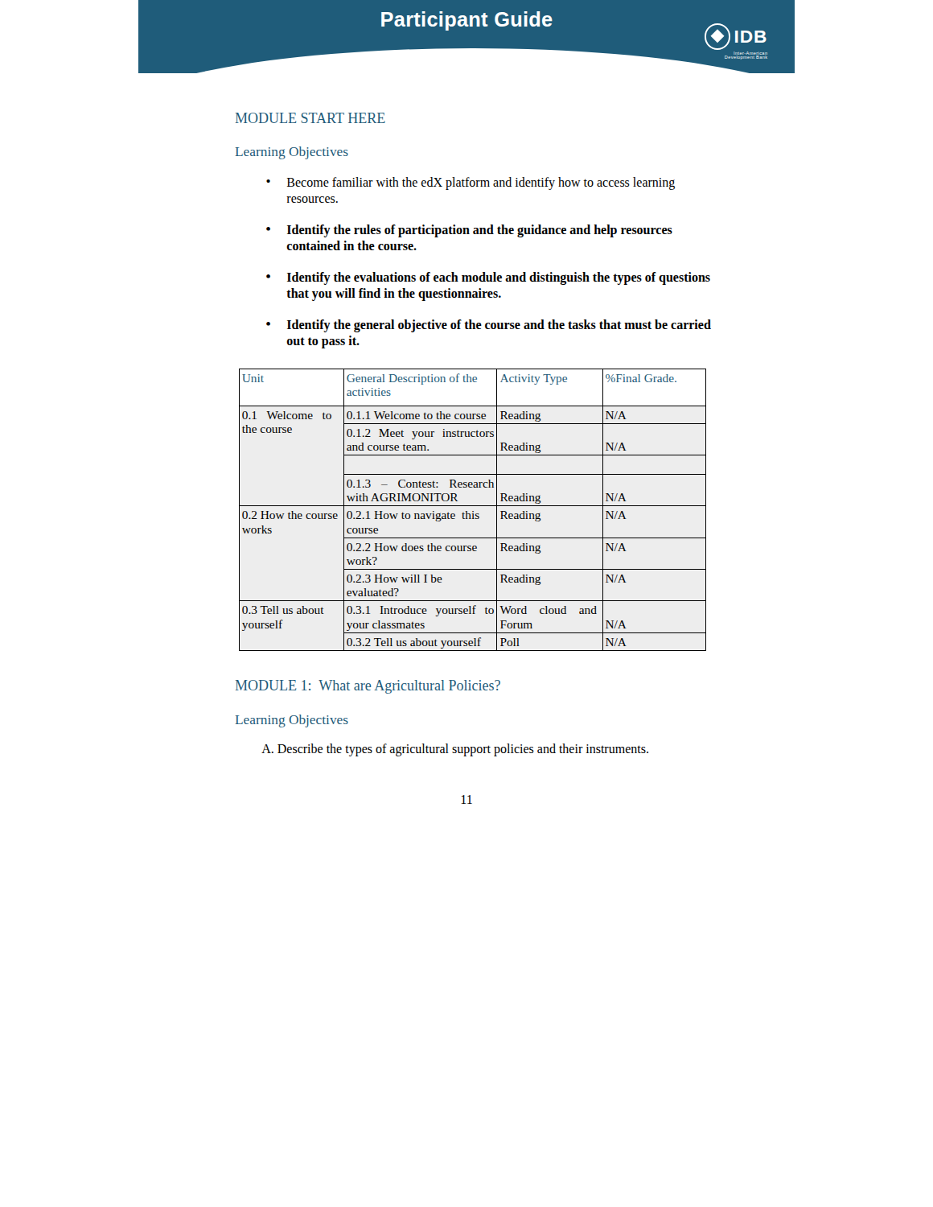Participant Guide
IDB Inter-American
Development Bank
MODULE START HERE
Learning Objectives
Become familiar with the edX platform and identify how to access learning resources.
Identify the rules of participation and the guidance and help resources contained in the course.
Identify the evaluations of each module and distinguish the types of questions that you will find in the questionnaires.
Identify the general objective of the course and the tasks that must be carried out to pass it.
| Unit | General Description of the activities | Activity Type | %Final Grade. |
| --- | --- | --- | --- |
| 0.1 Welcome to the course | 0.1.1 Welcome to the course | Reading | N/A |
| 0.1.2 Meet your instructors and course team. | Reading | N/A |
| 0.1.3 – Contest: Research with AGRIMONITOR | Reading | N/A |
| 0.2 How the course works | 0.2.1 How to navigate this course | Reading | N/A |
| 0.2.2 How does the course work? | Reading | N/A |
| 0.2.3 How will I be evaluated? | Reading | N/A |
| 0.3 Tell us about yourself | 0.3.1 Introduce yourself to your classmates | Word cloud and Forum | N/A |
| 0.3.2 Tell us about yourself | Poll | N/A |
MODULE 1: What are Agricultural Policies?
Learning Objectives
Describe the types of agricultural support policies and their instruments.
11